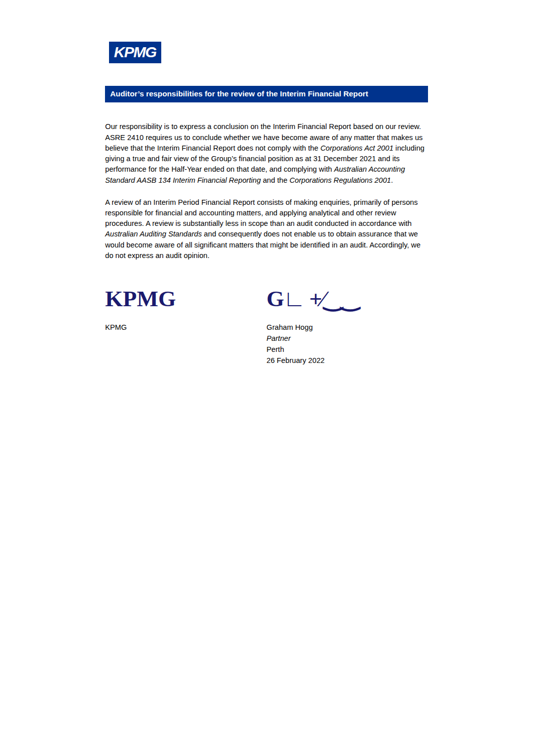KPMG
Auditor’s responsibilities for the review of the Interim Financial Report
Our responsibility is to express a conclusion on the Interim Financial Report based on our review. ASRE 2410 requires us to conclude whether we have become aware of any matter that makes us believe that the Interim Financial Report does not comply with the Corporations Act 2001 including giving a true and fair view of the Group’s financial position as at 31 December 2021 and its performance for the Half-Year ended on that date, and complying with Australian Accounting Standard AASB 134 Interim Financial Reporting and the Corporations Regulations 2001.
A review of an Interim Period Financial Report consists of making enquiries, primarily of persons responsible for financial and accounting matters, and applying analytical and other review procedures. A review is substantially less in scope than an audit conducted in accordance with Australian Auditing Standards and consequently does not enable us to obtain assurance that we would become aware of all significant matters that might be identified in an audit. Accordingly, we do not express an audit opinion.
KPMG
KPMG
G∟ +⁄‿‿
Graham Hogg
Partner
Perth
26 February 2022